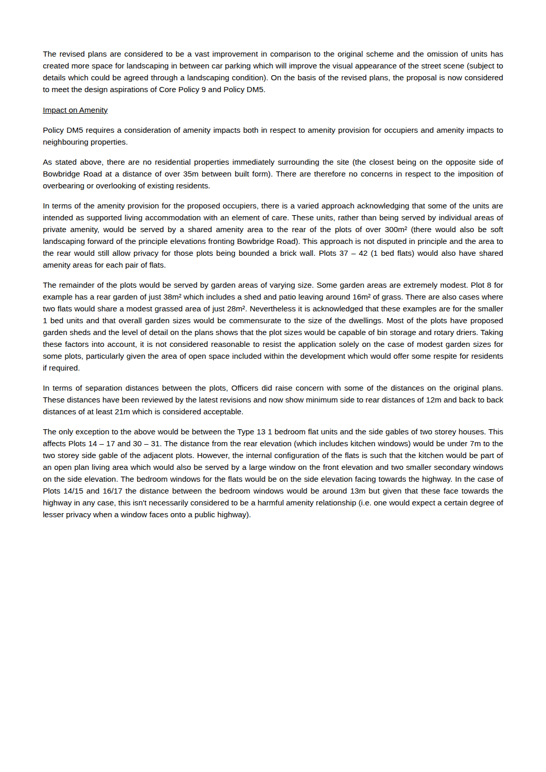The revised plans are considered to be a vast improvement in comparison to the original scheme and the omission of units has created more space for landscaping in between car parking which will improve the visual appearance of the street scene (subject to details which could be agreed through a landscaping condition). On the basis of the revised plans, the proposal is now considered to meet the design aspirations of Core Policy 9 and Policy DM5.
Impact on Amenity
Policy DM5 requires a consideration of amenity impacts both in respect to amenity provision for occupiers and amenity impacts to neighbouring properties.
As stated above, there are no residential properties immediately surrounding the site (the closest being on the opposite side of Bowbridge Road at a distance of over 35m between built form). There are therefore no concerns in respect to the imposition of overbearing or overlooking of existing residents.
In terms of the amenity provision for the proposed occupiers, there is a varied approach acknowledging that some of the units are intended as supported living accommodation with an element of care. These units, rather than being served by individual areas of private amenity, would be served by a shared amenity area to the rear of the plots of over 300m² (there would also be soft landscaping forward of the principle elevations fronting Bowbridge Road). This approach is not disputed in principle and the area to the rear would still allow privacy for those plots being bounded a brick wall. Plots 37 – 42 (1 bed flats) would also have shared amenity areas for each pair of flats.
The remainder of the plots would be served by garden areas of varying size. Some garden areas are extremely modest. Plot 8 for example has a rear garden of just 38m² which includes a shed and patio leaving around 16m² of grass. There are also cases where two flats would share a modest grassed area of just 28m². Nevertheless it is acknowledged that these examples are for the smaller 1 bed units and that overall garden sizes would be commensurate to the size of the dwellings. Most of the plots have proposed garden sheds and the level of detail on the plans shows that the plot sizes would be capable of bin storage and rotary driers. Taking these factors into account, it is not considered reasonable to resist the application solely on the case of modest garden sizes for some plots, particularly given the area of open space included within the development which would offer some respite for residents if required.
In terms of separation distances between the plots, Officers did raise concern with some of the distances on the original plans. These distances have been reviewed by the latest revisions and now show minimum side to rear distances of 12m and back to back distances of at least 21m which is considered acceptable.
The only exception to the above would be between the Type 13 1 bedroom flat units and the side gables of two storey houses. This affects Plots 14 – 17 and 30 – 31. The distance from the rear elevation (which includes kitchen windows) would be under 7m to the two storey side gable of the adjacent plots. However, the internal configuration of the flats is such that the kitchen would be part of an open plan living area which would also be served by a large window on the front elevation and two smaller secondary windows on the side elevation. The bedroom windows for the flats would be on the side elevation facing towards the highway. In the case of Plots 14/15 and 16/17 the distance between the bedroom windows would be around 13m but given that these face towards the highway in any case, this isn't necessarily considered to be a harmful amenity relationship (i.e. one would expect a certain degree of lesser privacy when a window faces onto a public highway).